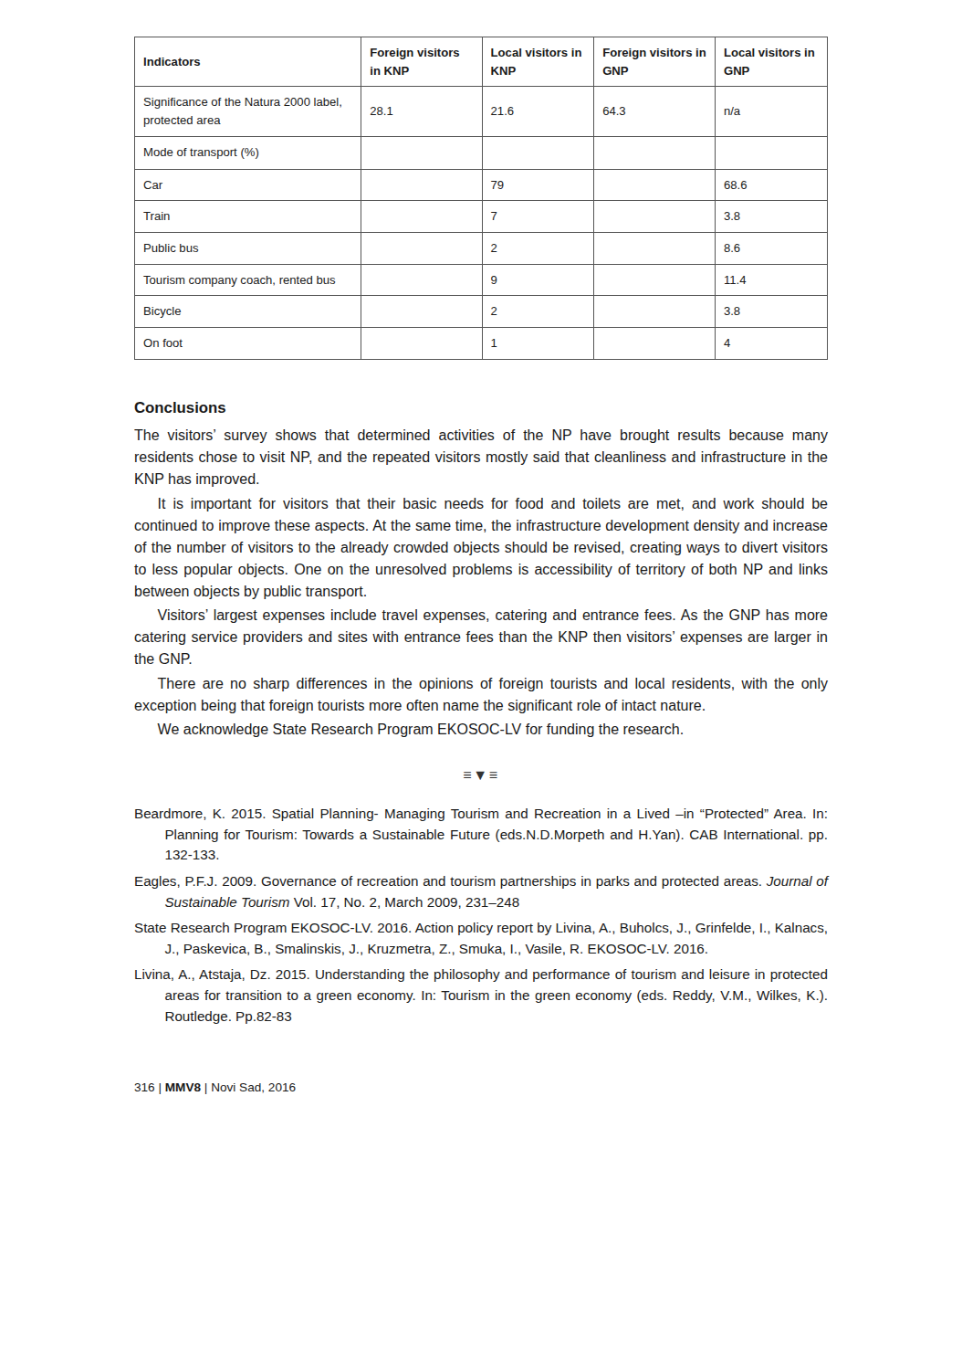| Indicators | Foreign visi­tors in KNP | Local visitors in KNP | Foreign visi­tors in GNP | Local visitors in GNP |
| --- | --- | --- | --- | --- |
| Significance of the Natura 2000 label, protected area | 28.1 | 21.6 | 64.3 | n/a |
| Mode of transport (%) | | | | |
| Car | | 79 | | 68.6 |
| Train | | 7 | | 3.8 |
| Public bus | | 2 | | 8.6 |
| Tourism company coach, rent­ed bus | | 9 | | 11.4 |
| Bicycle | | 2 | | 3.8 |
| On foot | | 1 | | 4 |
Conclusions
The visitors’ survey shows that determined activities of the NP have brought results because many residents chose to visit NP, and the repeated visitors mostly said that cleanliness and infrastructure in the KNP has improved.
It is important for visitors that their basic needs for food and toilets are met, and work should be continued to improve these aspects. At the same time, the infra­structure development density and increase of the number of visitors to the already crowded objects should be revised, creating ways to divert visitors to less popular objects. One on the unresolved problems is accessibility of territory of both NP and links between objects by public transport.
Visitors’ largest expenses include travel expenses, catering and entrance fees. As the GNP has more catering service providers and sites with entrance fees than the KNP then visitors’ expenses are larger in the GNP.
There are no sharp differences in the opinions of foreign tourists and local resi­dents, with the only exception being that foreign tourists more often name the sig­nificant role of intact nature.
We acknowledge State Research Program EKOSOC-LV for funding the research.
≡▼≡
Beardmore, K. 2015. Spatial Planning- Managing Tourism and Recreation in a Lived –in “Protected” Area. In: Planning for Tourism: Towards a Sustainable Future (eds.N.D.Morpeth and H.Yan). CAB International. pp. 132-133.
Eagles, P.F.J. 2009. Governance of recreation and tourism partnerships in parks and pro­tected areas. Journal of Sustainable Tourism Vol. 17, No. 2, March 2009, 231–248
State Research Program EKOSOC-LV. 2016. Action policy report by Livina, A., Buholcs, J., Grinfelde, I., Kalnacs, J., Paskevica, B., Smalinskis, J., Kruzmetra, Z., Smuka, I., Vasile, R. EKOSOC-LV. 2016.
Livina, A., Atstaja, Dz. 2015. Understanding the philosophy and performance of tourism and leisure in protected areas for transition to a green economy. In: Tourism in the green economy (eds. Reddy, V.M., Wilkes, K.). Routledge. Pp.82-83
316 | MMV8 | Novi Sad, 2016